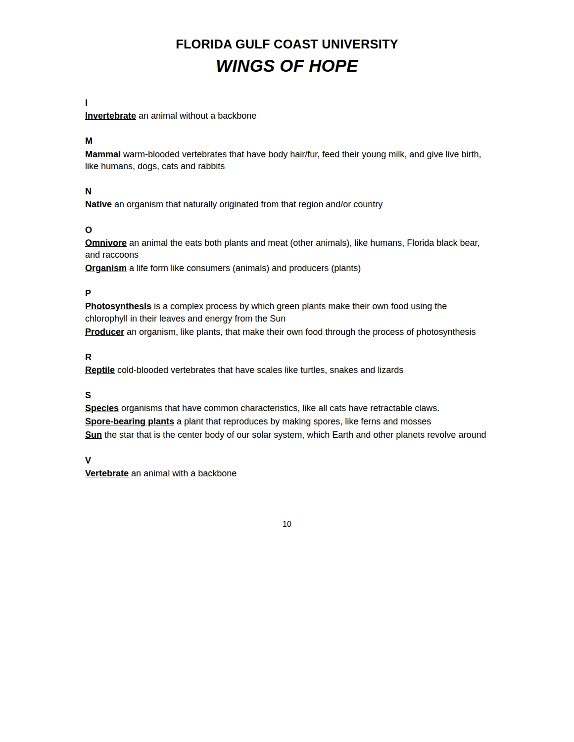FLORIDA GULF COAST UNIVERSITY
WINGS OF HOPE
I
Invertebrate
an animal without a backbone
M
Mammal
warm-blooded vertebrates that have body hair/fur, feed their young milk, and give live birth, like humans, dogs, cats and rabbits
N
Native
an organism that naturally originated from that region and/or country
O
Omnivore
an animal the eats both plants and meat (other animals), like humans, Florida black bear, and raccoons
Organism
a life form like consumers (animals) and producers (plants)
P
Photosynthesis
is a complex process by which green plants make their own food using the chlorophyll in their leaves and energy from the Sun
Producer
an organism, like plants, that make their own food through the process of photosynthesis
R
Reptile
cold-blooded vertebrates that have scales like turtles, snakes and lizards
S
Species
organisms that have common characteristics, like all cats have retractable claws.
Spore-bearing plants
a plant that reproduces by making spores, like ferns and mosses
Sun
the star that is the center body of our solar system, which Earth and other planets revolve around
V
Vertebrate
an animal with a backbone
10